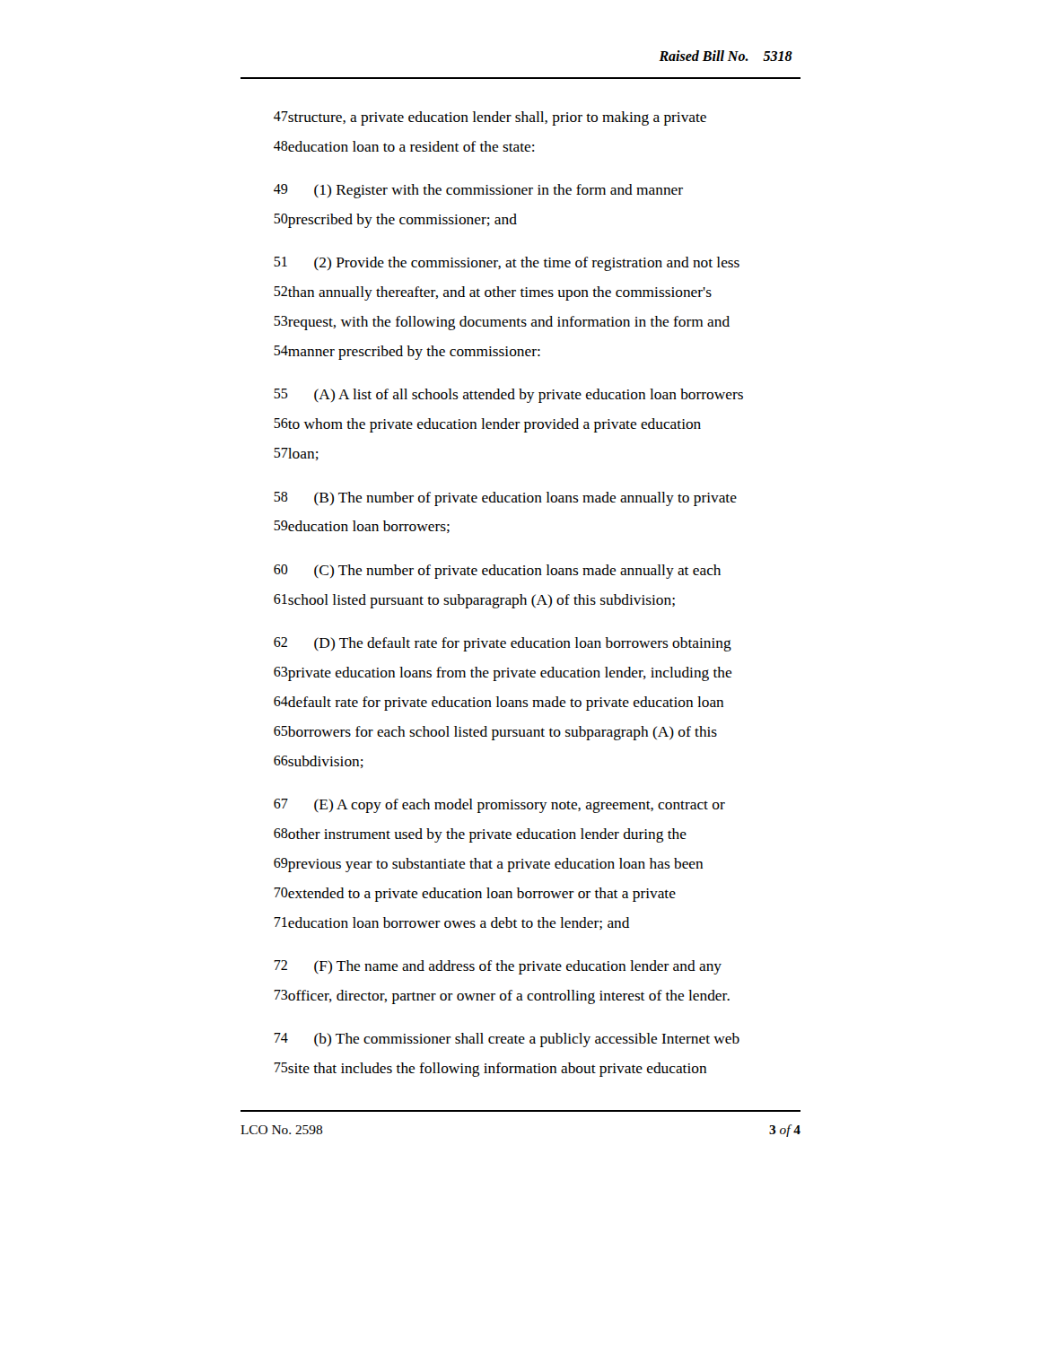Raised Bill No. 5318
| 47 | structure, a private education lender shall, prior to making a private |
| 48 | education loan to a resident of the state: |
| 49 | (1) Register with the commissioner in the form and manner |
| 50 | prescribed by the commissioner; and |
| 51 | (2) Provide the commissioner, at the time of registration and not less |
| 52 | than annually thereafter, and at other times upon the commissioner's |
| 53 | request, with the following documents and information in the form and |
| 54 | manner prescribed by the commissioner: |
| 55 | (A) A list of all schools attended by private education loan borrowers |
| 56 | to whom the private education lender provided a private education |
| 57 | loan; |
| 58 | (B) The number of private education loans made annually to private |
| 59 | education loan borrowers; |
| 60 | (C) The number of private education loans made annually at each |
| 61 | school listed pursuant to subparagraph (A) of this subdivision; |
| 62 | (D) The default rate for private education loan borrowers obtaining |
| 63 | private education loans from the private education lender, including the |
| 64 | default rate for private education loans made to private education loan |
| 65 | borrowers for each school listed pursuant to subparagraph (A) of this |
| 66 | subdivision; |
| 67 | (E) A copy of each model promissory note, agreement, contract or |
| 68 | other instrument used by the private education lender during the |
| 69 | previous year to substantiate that a private education loan has been |
| 70 | extended to a private education loan borrower or that a private |
| 71 | education loan borrower owes a debt to the lender; and |
| 72 | (F) The name and address of the private education lender and any |
| 73 | officer, director, partner or owner of a controlling interest of the lender. |
| 74 | (b) The commissioner shall create a publicly accessible Internet web |
| 75 | site that includes the following information about private education |
LCO No. 2598 3 of 4